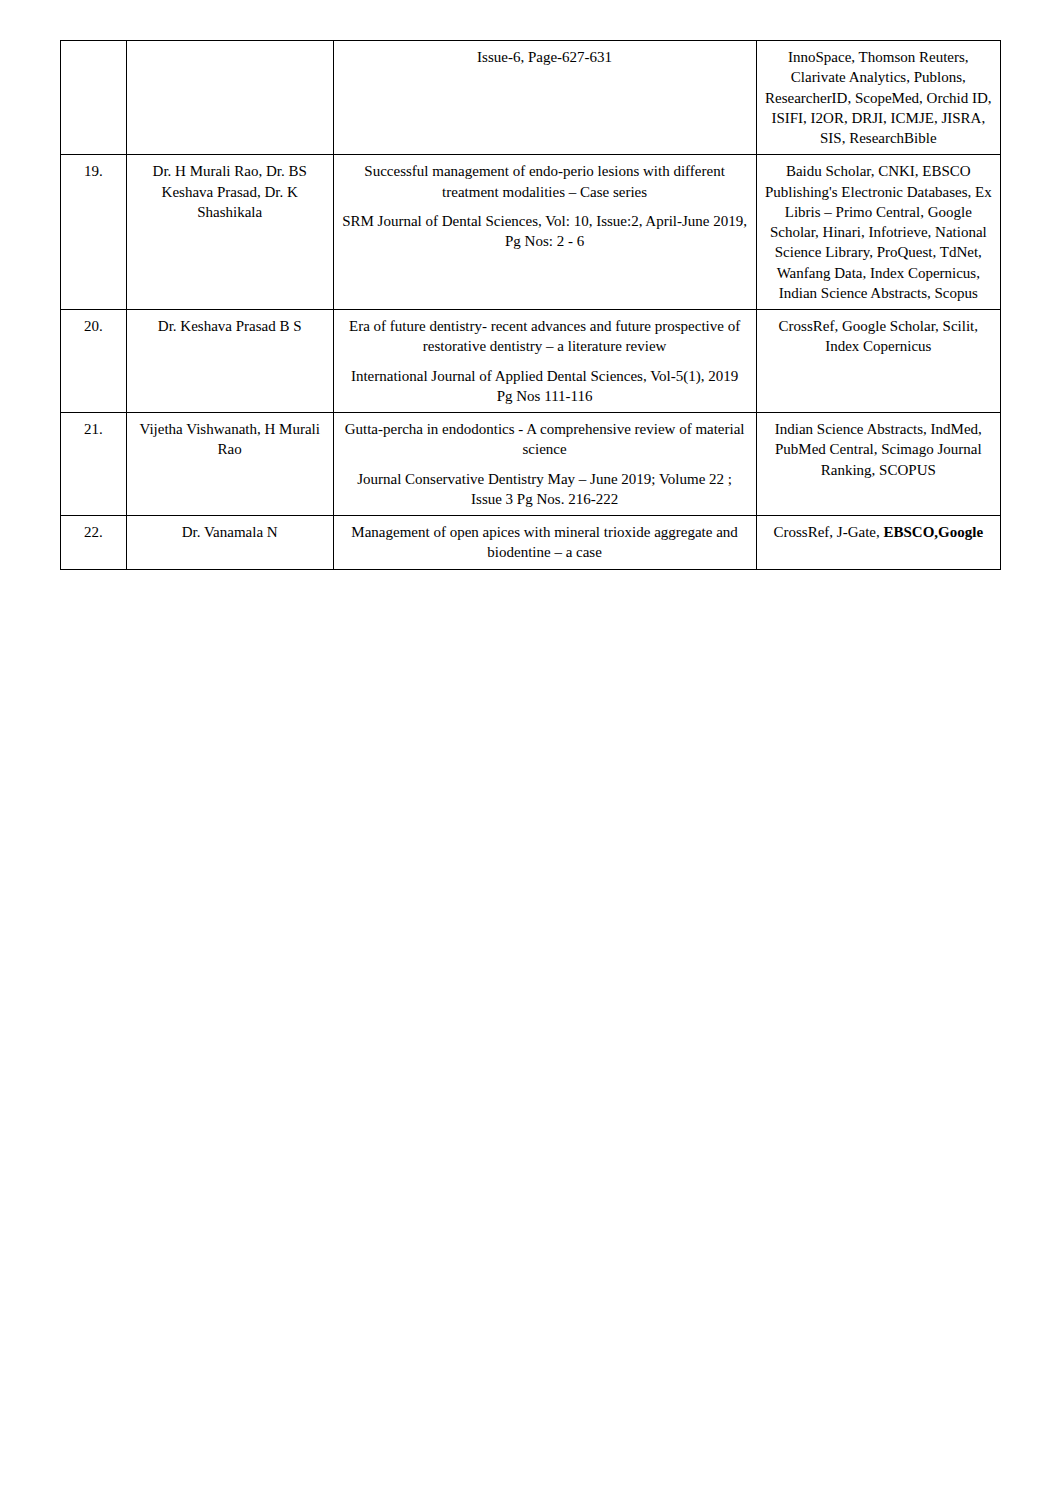| | | Issue-6, Page-627-631 | InnoSpace, Thomson Reuters, Clarivate Analytics, Publons, ResearcherID, ScopeMed, Orchid ID, ISIFI, I2OR, DRJI, ICMJE, JISRA, SIS, ResearchBible |
| 19. | Dr. H Murali Rao, Dr. BS Keshava Prasad, Dr. K Shashikala | Successful management of endo-perio lesions with different treatment modalities – Case series SRM Journal of Dental Sciences, Vol: 10, Issue:2, April-June 2019, Pg Nos: 2 - 6 | Baidu Scholar, CNKI, EBSCO Publishing's Electronic Databases, Ex Libris – Primo Central, Google Scholar, Hinari, Infotrieve, National Science Library, ProQuest, TdNet, Wanfang Data, Index Copernicus, Indian Science Abstracts, Scopus |
| 20. | Dr. Keshava Prasad B S | Era of future dentistry- recent advances and future prospective of restorative dentistry – a literature review International Journal of Applied Dental Sciences, Vol-5(1), 2019 Pg Nos 111-116 | CrossRef, Google Scholar, Scilit, Index Copernicus |
| 21. | Vijetha Vishwanath, H Murali Rao | Gutta-percha in endodontics - A comprehensive review of material science Journal Conservative Dentistry May – June 2019; Volume 22 ; Issue 3 Pg Nos. 216-222 | Indian Science Abstracts, IndMed, PubMed Central, Scimago Journal Ranking, SCOPUS |
| 22. | Dr. Vanamala N | Management of open apices with mineral trioxide aggregate and biodentine – a case | CrossRef, J-Gate, EBSCO,Google |